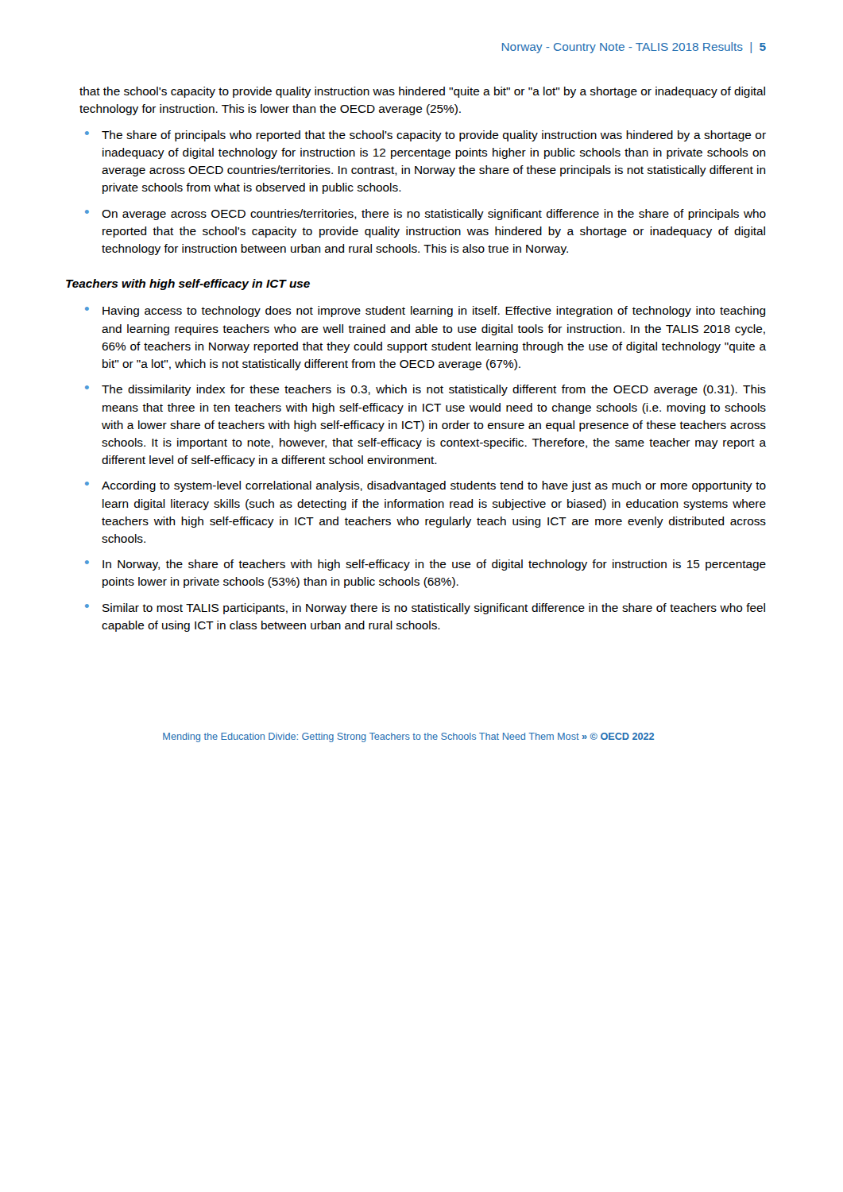Norway - Country Note - TALIS 2018 Results | 5
that the school's capacity to provide quality instruction was hindered "quite a bit" or "a lot" by a shortage or inadequacy of digital technology for instruction. This is lower than the OECD average (25%).
The share of principals who reported that the school's capacity to provide quality instruction was hindered by a shortage or inadequacy of digital technology for instruction is 12 percentage points higher in public schools than in private schools on average across OECD countries/territories. In contrast, in Norway the share of these principals is not statistically different in private schools from what is observed in public schools.
On average across OECD countries/territories, there is no statistically significant difference in the share of principals who reported that the school's capacity to provide quality instruction was hindered by a shortage or inadequacy of digital technology for instruction between urban and rural schools. This is also true in Norway.
Teachers with high self-efficacy in ICT use
Having access to technology does not improve student learning in itself. Effective integration of technology into teaching and learning requires teachers who are well trained and able to use digital tools for instruction. In the TALIS 2018 cycle, 66% of teachers in Norway reported that they could support student learning through the use of digital technology "quite a bit" or "a lot", which is not statistically different from the OECD average (67%).
The dissimilarity index for these teachers is 0.3, which is not statistically different from the OECD average (0.31). This means that three in ten teachers with high self-efficacy in ICT use would need to change schools (i.e. moving to schools with a lower share of teachers with high self-efficacy in ICT) in order to ensure an equal presence of these teachers across schools. It is important to note, however, that self-efficacy is context-specific. Therefore, the same teacher may report a different level of self-efficacy in a different school environment.
According to system-level correlational analysis, disadvantaged students tend to have just as much or more opportunity to learn digital literacy skills (such as detecting if the information read is subjective or biased) in education systems where teachers with high self-efficacy in ICT and teachers who regularly teach using ICT are more evenly distributed across schools.
In Norway, the share of teachers with high self-efficacy in the use of digital technology for instruction is 15 percentage points lower in private schools (53%) than in public schools (68%).
Similar to most TALIS participants, in Norway there is no statistically significant difference in the share of teachers who feel capable of using ICT in class between urban and rural schools.
Mending the Education Divide: Getting Strong Teachers to the Schools That Need Them Most » © OECD 2022